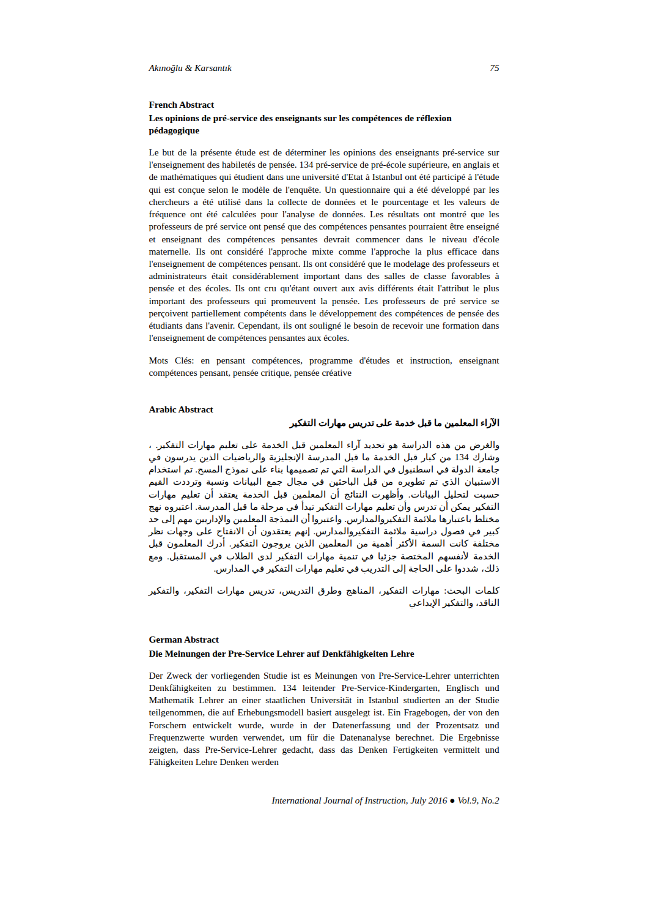Akınoğlu & Karsantık 75
French Abstract
Les opinions de pré-service des enseignants sur les compétences de réflexion pédagogique
Le but de la présente étude est de déterminer les opinions des enseignants pré-service sur l'enseignement des habiletés de pensée. 134 pré-service de pré-école supérieure, en anglais et de mathématiques qui étudient dans une université d'Etat à Istanbul ont été participé à l'étude qui est conçue selon le modèle de l'enquête. Un questionnaire qui a été développé par les chercheurs a été utilisé dans la collecte de données et le pourcentage et les valeurs de fréquence ont été calculées pour l'analyse de données. Les résultats ont montré que les professeurs de pré service ont pensé que des compétences pensantes pourraient être enseigné et enseignant des compétences pensantes devrait commencer dans le niveau d'école maternelle. Ils ont considéré l'approche mixte comme l'approche la plus efficace dans l'enseignement de compétences pensant. Ils ont considéré que le modelage des professeurs et administrateurs était considérablement important dans des salles de classe favorables à pensée et des écoles. Ils ont cru qu'étant ouvert aux avis différents était l'attribut le plus important des professeurs qui promeuvent la pensée. Les professeurs de pré service se perçoivent partiellement compétents dans le développement des compétences de pensée des étudiants dans l'avenir. Cependant, ils ont souligné le besoin de recevoir une formation dans l'enseignement de compétences pensantes aux écoles.
Mots Clés: en pensant compétences, programme d'études et instruction, enseignant compétences pensant, pensée critique, pensée créative
Arabic Abstract
الآراء المعلمين ما قبل خدمة على تدريس مهارات التفكير
والغرض من هذه الدراسة هو تحديد آراء المعلمين قبل الخدمة على تعليم مهارات التفكير. ، وشارك 134 من كبار قبل الخدمة ما قبل المدرسة الإنجليزية والرياضيات الذين يدرسون في جامعة الدولة في اسطنبول في الدراسة التي تم تصميمها بناء على نموذج المسح. تم استخدام الاستبيان الذي تم تطويره من قبل الباحثين في مجال جمع البيانات ونسبة وترددت القيم حسبت لتحليل البيانات. وأظهرت النتائج أن المعلمين قبل الخدمة يعتقد أن تعليم مهارات التفكير يمكن أن تدرس وأن تعليم مهارات التفكير تبدأ في مرحلة ما قبل المدرسة. اعتبروه نهج مختلط باعتبارها ملائمة التفكيروالمدارس. واعتبروا أن النمذجة المعلمين والإداريين مهم إلى حد كبير في فصول دراسية ملائمة التفكيروالمدارس. إنهم يعتقدون أن الانفتاح على وجهات نظر مختلفة كانت السمة الأكثر أهمية من المعلمين الذين يروجون التفكير. أدرك المعلمون قبل الخدمة لأنفسهم المختصة جزئيا في تنمية مهارات التفكير لدى الطلاب في المستقبل. ومع ذلك، شددوا على الحاجة إلى التدريب في تعليم مهارات التفكير في المدارس.
كلمات البحث: مهارات التفكير، المناهج وطرق التدريس، تدريس مهارات التفكير، والتفكير الناقد، والتفكير الإبداعي
German Abstract
Die Meinungen der Pre-Service Lehrer auf Denkfähigkeiten Lehre
Der Zweck der vorliegenden Studie ist es Meinungen von Pre-Service-Lehrer unterrichten Denkfähigkeiten zu bestimmen. 134 leitender Pre-Service-Kindergarten, Englisch und Mathematik Lehrer an einer staatlichen Universität in Istanbul studierten an der Studie teilgenommen, die auf Erhebungsmodell basiert ausgelegt ist. Ein Fragebogen, der von den Forschern entwickelt wurde, wurde in der Datenerfassung und der Prozentsatz und Frequenzwerte wurden verwendet, um für die Datenanalyse berechnet. Die Ergebnisse zeigten, dass Pre-Service-Lehrer gedacht, dass das Denken Fertigkeiten vermittelt und Fähigkeiten Lehre Denken werden
International Journal of Instruction, July 2016 ● Vol.9, No.2